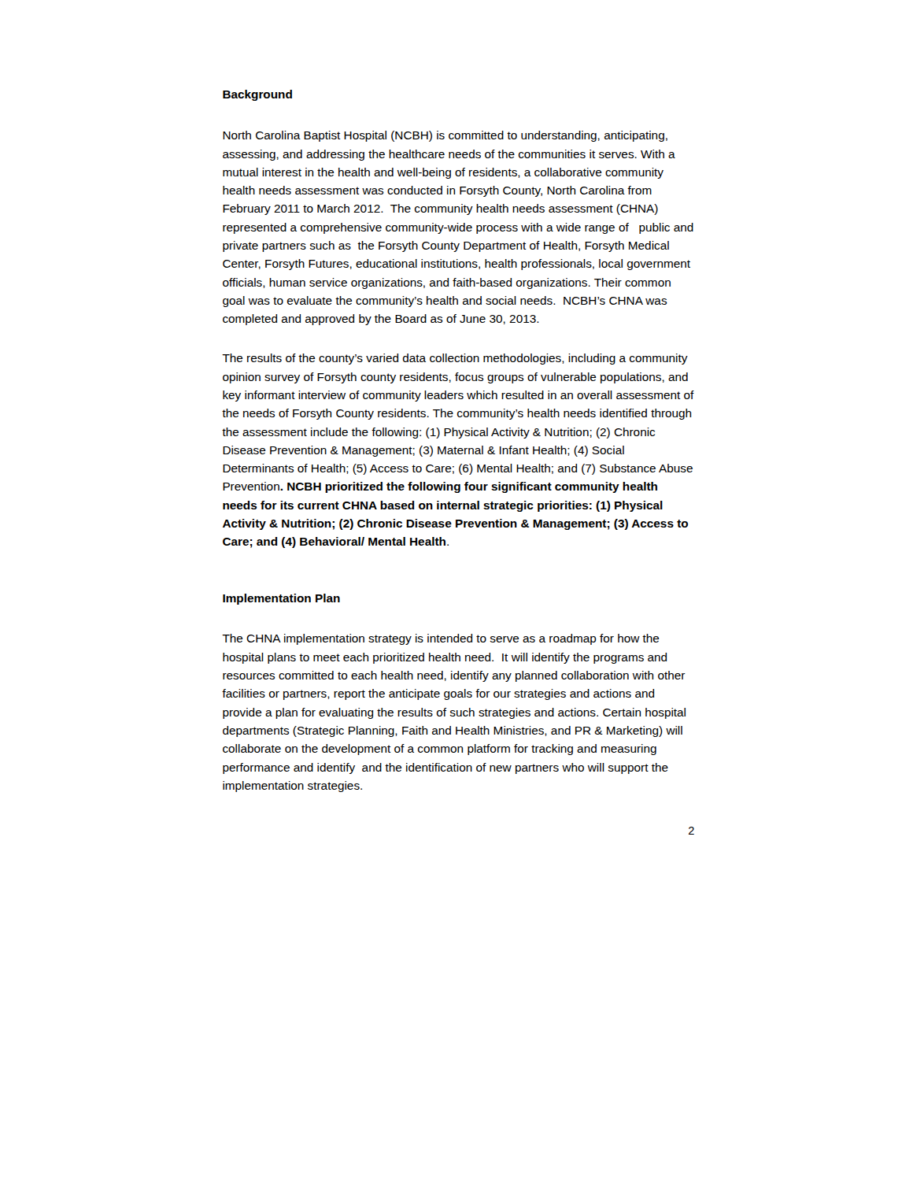Background
North Carolina Baptist Hospital (NCBH) is committed to understanding, anticipating, assessing, and addressing the healthcare needs of the communities it serves. With a mutual interest in the health and well-being of residents, a collaborative community health needs assessment was conducted in Forsyth County, North Carolina from February 2011 to March 2012. The community health needs assessment (CHNA) represented a comprehensive community-wide process with a wide range of public and private partners such as the Forsyth County Department of Health, Forsyth Medical Center, Forsyth Futures, educational institutions, health professionals, local government officials, human service organizations, and faith-based organizations. Their common goal was to evaluate the community’s health and social needs. NCBH’s CHNA was completed and approved by the Board as of June 30, 2013.
The results of the county’s varied data collection methodologies, including a community opinion survey of Forsyth county residents, focus groups of vulnerable populations, and key informant interview of community leaders which resulted in an overall assessment of the needs of Forsyth County residents. The community’s health needs identified through the assessment include the following: (1) Physical Activity & Nutrition; (2) Chronic Disease Prevention & Management; (3) Maternal & Infant Health; (4) Social Determinants of Health; (5) Access to Care; (6) Mental Health; and (7) Substance Abuse Prevention. NCBH prioritized the following four significant community health needs for its current CHNA based on internal strategic priorities: (1) Physical Activity & Nutrition; (2) Chronic Disease Prevention & Management; (3) Access to Care; and (4) Behavioral/ Mental Health.
Implementation Plan
The CHNA implementation strategy is intended to serve as a roadmap for how the hospital plans to meet each prioritized health need. It will identify the programs and resources committed to each health need, identify any planned collaboration with other facilities or partners, report the anticipate goals for our strategies and actions and provide a plan for evaluating the results of such strategies and actions. Certain hospital departments (Strategic Planning, Faith and Health Ministries, and PR & Marketing) will collaborate on the development of a common platform for tracking and measuring performance and identify and the identification of new partners who will support the implementation strategies.
2